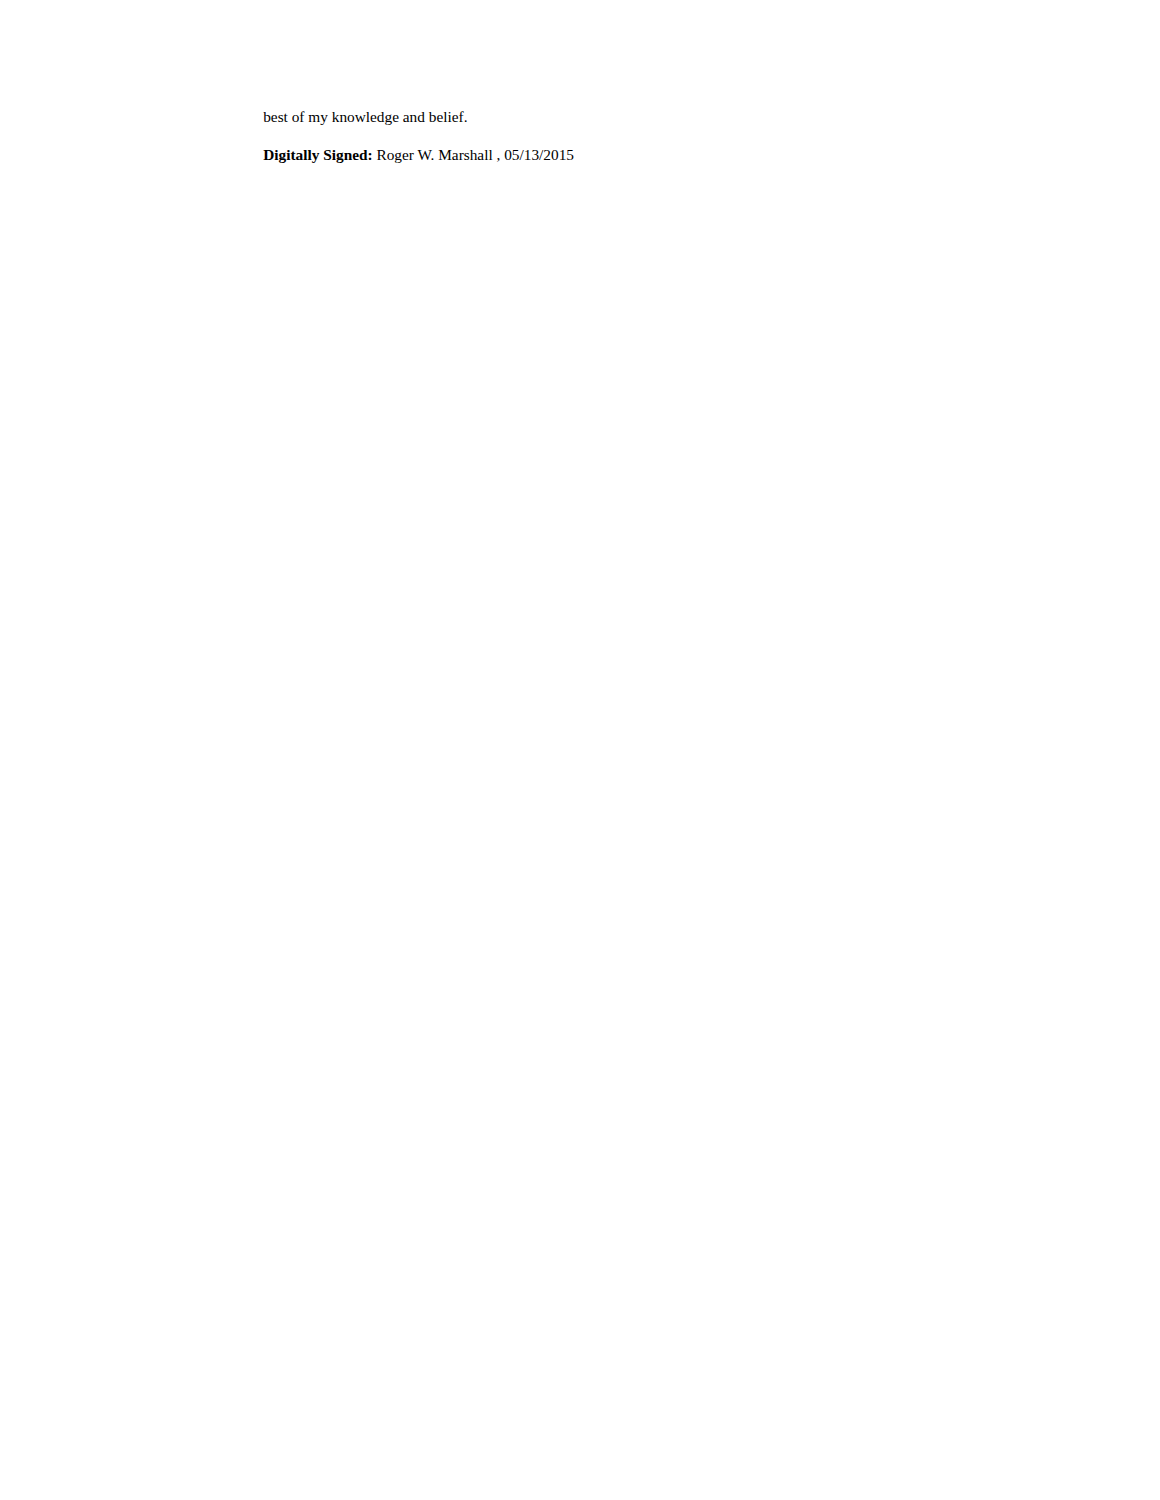best of my knowledge and belief.
Digitally Signed: Roger W. Marshall , 05/13/2015